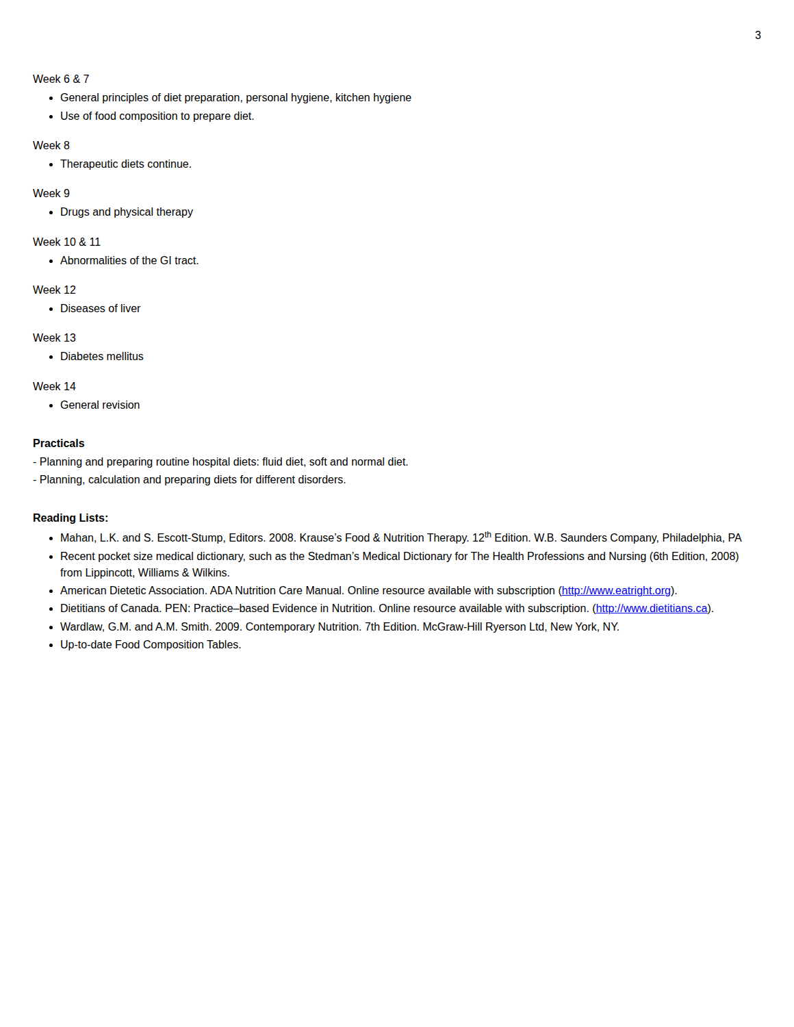3
Week 6 & 7
General principles of diet preparation, personal hygiene, kitchen hygiene
Use of food composition to prepare diet.
Week 8
Therapeutic diets continue.
Week 9
Drugs and physical therapy
Week 10 & 11
Abnormalities of the GI tract.
Week 12
Diseases of liver
Week 13
Diabetes mellitus
Week 14
General revision
Practicals
- Planning and preparing routine hospital diets: fluid diet, soft and normal diet.
- Planning, calculation and preparing diets for different disorders.
Reading Lists:
Mahan, L.K. and S. Escott-Stump, Editors. 2008. Krause’s Food & Nutrition Therapy. 12th Edition. W.B. Saunders Company, Philadelphia, PA
Recent pocket size medical dictionary, such as the Stedman’s Medical Dictionary for The Health Professions and Nursing (6th Edition, 2008) from Lippincott, Williams & Wilkins.
American Dietetic Association. ADA Nutrition Care Manual. Online resource available with subscription (http://www.eatright.org).
Dietitians of Canada. PEN: Practice–based Evidence in Nutrition. Online resource available with subscription. (http://www.dietitians.ca).
Wardlaw, G.M. and A.M. Smith. 2009. Contemporary Nutrition. 7th Edition. McGraw-Hill Ryerson Ltd, New York, NY.
Up-to-date Food Composition Tables.